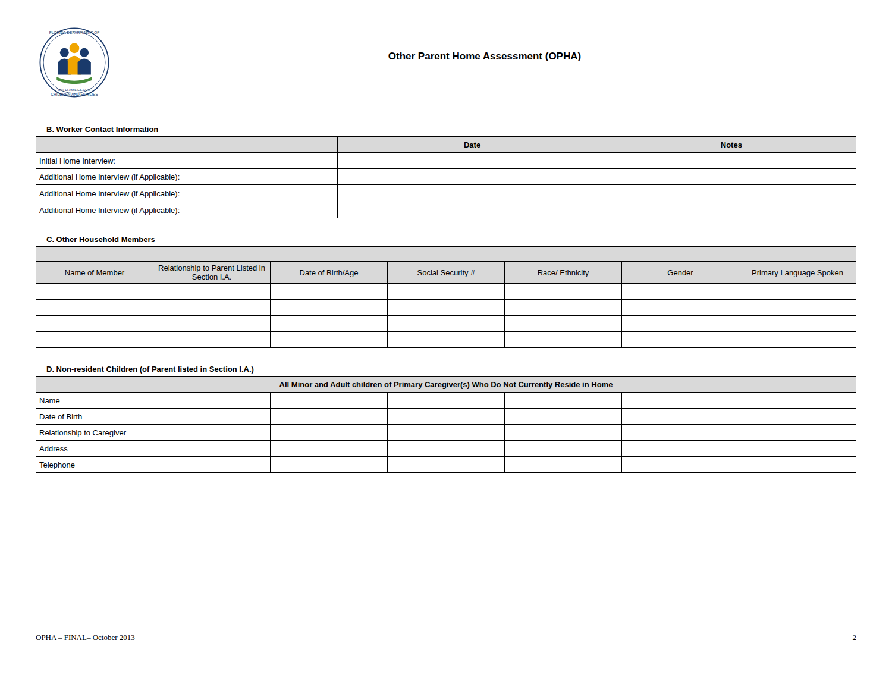FLORIDA DEPARTMENT OF CHILDREN AND FAMILIES MYFLFAMILIES.COM
Other Parent Home Assessment (OPHA)
B. Worker Contact Information
| | Date | Notes |
| Initial Home Interview: | | |
| Additional Home Interview (if Applicable): | | |
| Additional Home Interview (if Applicable): | | |
| Additional Home Interview (if Applicable): | | |
C. Other Household Members
| Name of Member | Relationship to Parent Listed in Section I.A. | Date of Birth/Age | Social Security # | Race/ Ethnicity | Gender | Primary Language Spoken |
| --- | --- | --- | --- | --- | --- | --- |
D. Non-resident Children (of Parent listed in Section I.A.)
| All Minor and Adult children of Primary Caregiver(s) Who Do Not Currently Reside in Home |
| Name | | | | | | |
| Date of Birth | | | | | | |
| Relationship to Caregiver | | | | | | |
| Address | | | | | | |
| Telephone | | | | | | |
OPHA – FINAL– October 2013 2